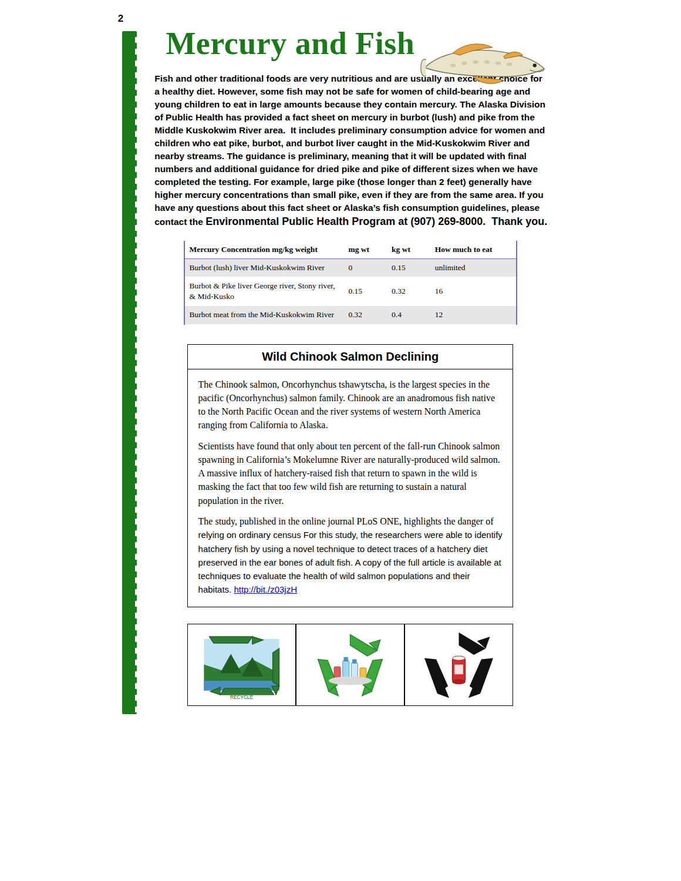2
Mercury and Fish
Fish and other traditional foods are very nutritious and are usually an excellent choice for a healthy diet. However, some fish may not be safe for women of child-bearing age and young children to eat in large amounts because they contain mercury. The Alaska Division of Public Health has provided a fact sheet on mercury in burbot (lush) and pike from the Middle Kuskokwim River area. It includes preliminary consumption advice for women and children who eat pike, burbot, and burbot liver caught in the Mid-Kuskokwim River and nearby streams. The guidance is preliminary, meaning that it will be updated with final numbers and additional guidance for dried pike and pike of different sizes when we have completed the testing. For example, large pike (those longer than 2 feet) generally have higher mercury concentrations than small pike, even if they are from the same area. If you have any questions about this fact sheet or Alaska’s fish consumption guidelines, please contact the Environmental Public Health Program at (907) 269-8000. Thank you.
| Mercury Concentration mg/kg weight | mg wt | kg wt | How much to eat |
| --- | --- | --- | --- |
| Burbot (lush) liver Mid-Kuskokwim River | 0 | 0.15 | unlimited |
| Burbot & Pike liver George river, Stony river, & Mid-Kusko | 0.15 | 0.32 | 16 |
| Burbot meat from the Mid-Kuskokwim River | 0.32 | 0.4 | 12 |
Wild Chinook Salmon Declining
The Chinook salmon, Oncorhynchus tshawytscha, is the largest species in the pacific (Oncorhynchus) salmon family. Chinook are an anadromous fish native to the North Pacific Ocean and the river systems of western North America ranging from California to Alaska.
Scientists have found that only about ten percent of the fall-run Chinook salmon spawning in California’s Mokelumne River are naturally-produced wild salmon. A massive influx of hatchery-raised fish that return to spawn in the wild is masking the fact that too few wild fish are returning to sustain a natural population in the river.
The study, published in the online journal PLoS ONE, highlights the danger of relying on ordinary census For this study, the researchers were able to identify hatchery fish by using a novel technique to detect traces of a hatchery diet preserved in the ear bones of adult fish. A copy of the full article is available at techniques to evaluate the health of wild salmon populations and their habitats. http://bit./z03jzH
RECYCLE